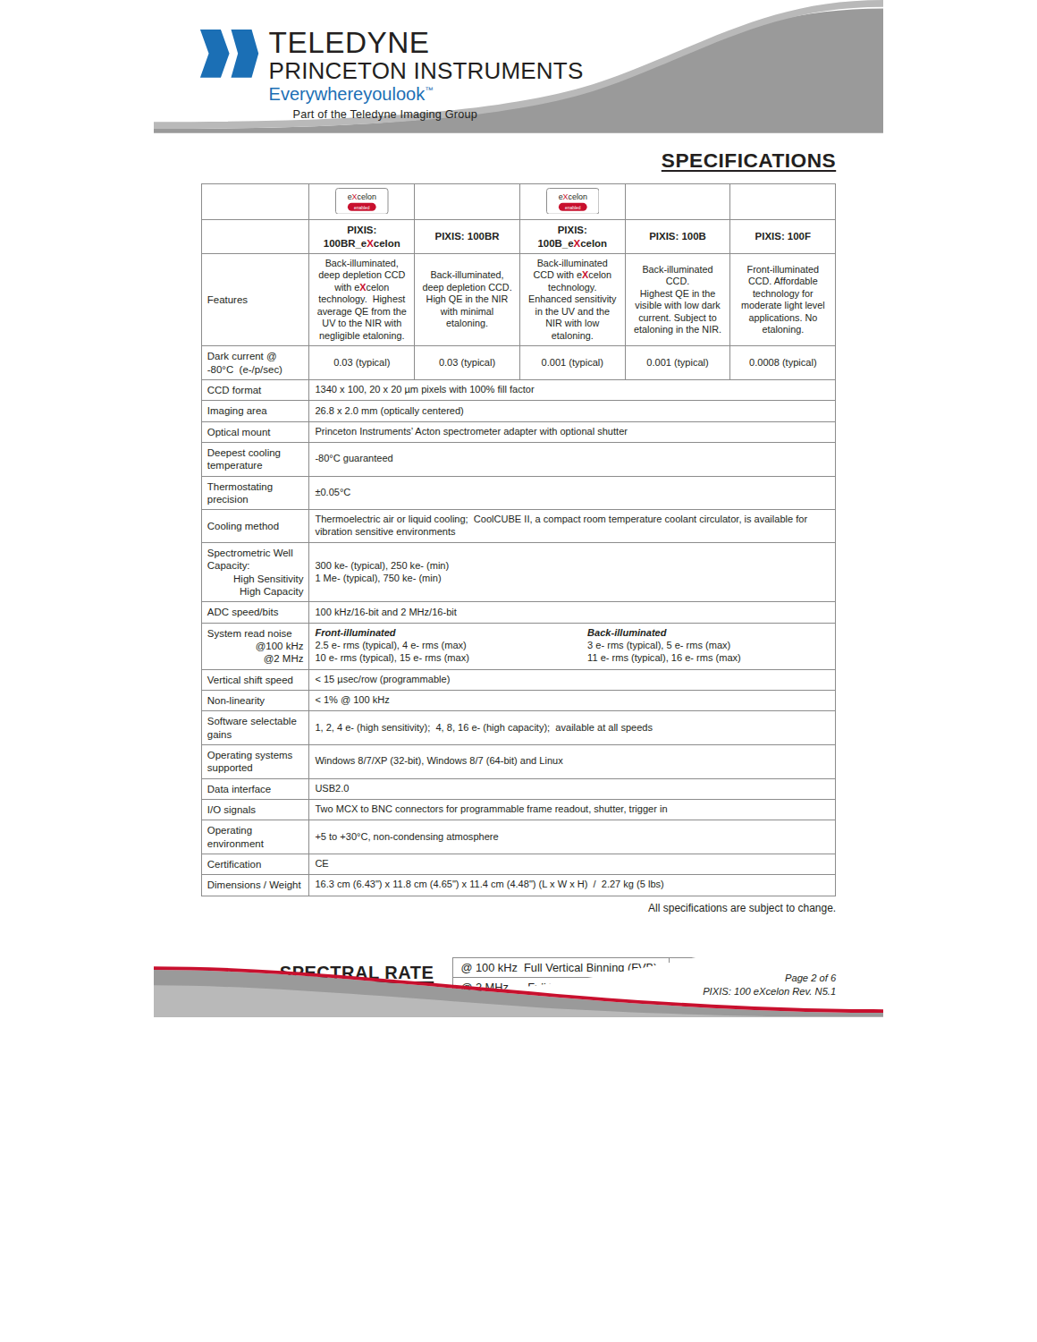TELEDYNE
PRINCETON INSTRUMENTS
Everywhereyoulook™
Part of the Teledyne Imaging Group
SPECIFICATIONS
| | e X celon enabled | | e X celon enabled | | |
| | PIXIS: 100BR_e X celon | PIXIS: 100BR | PIXIS: 100B_e X celon | PIXIS: 100B | PIXIS: 100F |
| Features | Back-illuminated, deep depletion CCD with e X celon technology. Highest average QE from the UV to the NIR with negligible etaloning. | Back-illuminated, deep depletion CCD. High QE in the NIR with minimal etaloning. | Back-illuminated CCD with e X celon technology. Enhanced sensitivity in the UV and the NIR with low etaloning. | Back-illuminated CCD. Highest QE in the visible with low dark current. Subject to etaloning in the NIR. | Front-illuminated CCD. Affordable technology for moderate light level applications. No etaloning. |
| Dark current @ -80°C (e-/p/sec) | 0.03 (typical) | 0.03 (typical) | 0.001 (typical) | 0.001 (typical) | 0.0008 (typical) |
| CCD format | 1340 x 100, 20 x 20 µm pixels with 100% fill factor |
| Imaging area | 26.8 x 2.0 mm (optically centered) |
| Optical mount | Princeton Instruments’ Acton spectrometer adapter with optional shutter |
| Deepest cooling temperature | -80°C guaranteed |
| Thermostating precision | ±0.05°C |
| Cooling method | Thermoelectric air or liquid cooling; CoolCUBE II, a compact room temperature coolant circulator, is available for vibration sensitive environments |
| Spectrometric Well Capacity: High Sensitivity High Capacity | 300 ke- (typical), 250 ke- (min) 1 Me- (typical), 750 ke- (min) |
| ADC speed/bits | 100 kHz/16-bit and 2 MHz/16-bit |
| System read noise @100 kHz @2 MHz | Front-illuminated 2.5 e- rms (typical), 4 e- rms (max) 10 e- rms (typical), 15 e- rms (max) Back-illuminated 3 e- rms (typical), 5 e- rms (max) 11 e- rms (typical), 16 e- rms (max) |
| Vertical shift speed | < 15 µsec/row (programmable) |
| Non-linearity | < 1% @ 100 kHz |
| Software selectable gains | 1, 2, 4 e- (high sensitivity); 4, 8, 16 e- (high capacity); available at all speeds |
| Operating systems supported | Windows 8/7/XP (32-bit), Windows 8/7 (64-bit) and Linux |
| Data interface | USB2.0 |
| I/O signals | Two MCX to BNC connectors for programmable frame readout, shutter, trigger in |
| Operating environment | +5 to +30°C, non-condensing atmosphere |
| Certification | CE |
| Dimensions / Weight | 16.3 cm (6.43") x 11.8 cm (4.65") x 11.4 cm (4.48") (L x W x H) / 2.27 kg (5 lbs) |
All specifications are subject to change.
SPECTRAL RATE
| @ 100 kHz Full Vertical Binning (FVB) | 70 fps |
| @ 2 MHz Full Vertical Binning (FVB) | 750 fps |
| @ 2 MHz (0.2 mm high) | 1300 fps |
Page 2 of 6
PIXIS: 100 eXcelon Rev. N5.1